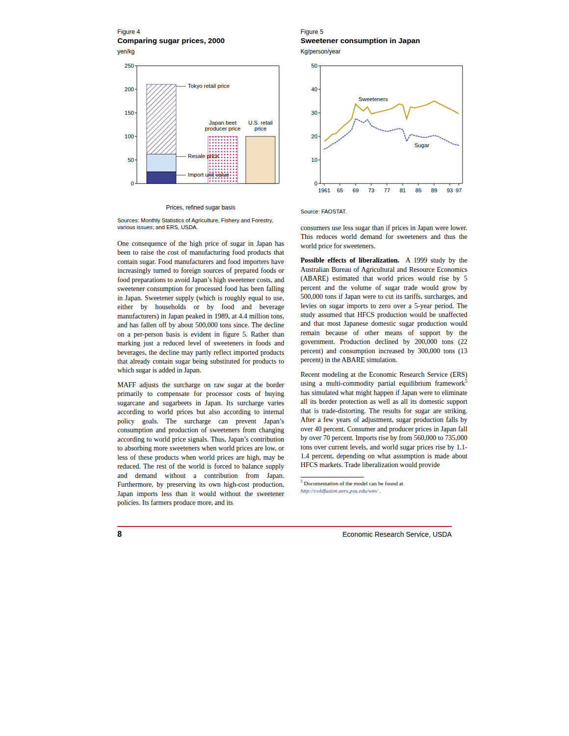Figure 4
Comparing sugar prices, 2000
yen/kg
250 200 150 100 50 0 Tokyo retail price Resale price Import unit value Japan beet producer price U.S. retail price
Prices, refined sugar basis
Sources: Monthly Statistics of Agriculture, Fishery and Forestry,
various issues; and ERS, USDA.
One consequence of the high price of sugar in Japan has been to raise the cost of manufacturing food products that contain sugar. Food manufacturers and food importers have increasingly turned to foreign sources of prepared foods or food preparations to avoid Japan’s high sweetener costs, and sweetener consumption for processed food has been falling in Japan. Sweetener supply (which is roughly equal to use, either by households or by food and beverage manufacturers) in Japan peaked in 1989, at 4.4 million tons, and has fallen off by about 500,000 tons since. The decline on a per-person basis is evident in figure 5. Rather than marking just a reduced level of sweeteners in foods and beverages, the decline may partly reflect imported products that already contain sugar being substituted for products to which sugar is added in Japan.
MAFF adjusts the surcharge on raw sugar at the border primarily to compensate for processor costs of buying sugarcane and sugarbeets in Japan. Its surcharge varies according to world prices but also according to internal policy goals. The surcharge can prevent Japan’s consumption and production of sweeteners from changing according to world price signals. Thus, Japan’s contribution to absorbing more sweeteners when world prices are low, or less of these products when world prices are high, may be reduced. The rest of the world is forced to balance supply and demand without a contribution from Japan. Furthermore, by preserving its own high-cost production, Japan imports less than it would without the sweetener policies. Its farmers produce more, and its
Figure 5
Sweetener consumption in Japan
Kg/person/year
50 40 30 20 10 0 1961 65 69 73 77 81 85 89 93 97 Sweeteners Sugar
Source: FAOSTAT.
consumers use less sugar than if prices in Japan were lower. This reduces world demand for sweeteners and thus the world price for sweeteners.
Possible effects of liberalization. A 1999 study by the Australian Bureau of Agricultural and Resource Economics (ABARE) estimated that world prices would rise by 5 percent and the volume of sugar trade would grow by 500,000 tons if Japan were to cut its tariffs, surcharges, and levies on sugar imports to zero over a 5-year period. The study assumed that HFCS production would be unaffected and that most Japanese domestic sugar production would remain because of other means of support by the government. Production declined by 200,000 tons (22 percent) and consumption increased by 300,000 tons (13 percent) in the ABARE simulation.
Recent modeling at the Economic Research Service (ERS) using a multi-commodity partial equilibrium framework5 has simulated what might happen if Japan were to eliminate all its border protection as well as all its domestic support that is trade-distorting. The results for sugar are striking. After a few years of adjustment, sugar production falls by over 40 percent. Consumer and producer prices in Japan fall by over 70 percent. Imports rise by from 560,000 to 735,000 tons over current levels, and world sugar prices rise by 1.1-1.4 percent, depending on what assumption is made about HFCS markets. Trade liberalization would provide
5 Documentation of the model can be found at
http://coldfusion.aers.psu.edu/wto/ .
8 Economic Research Service, USDA